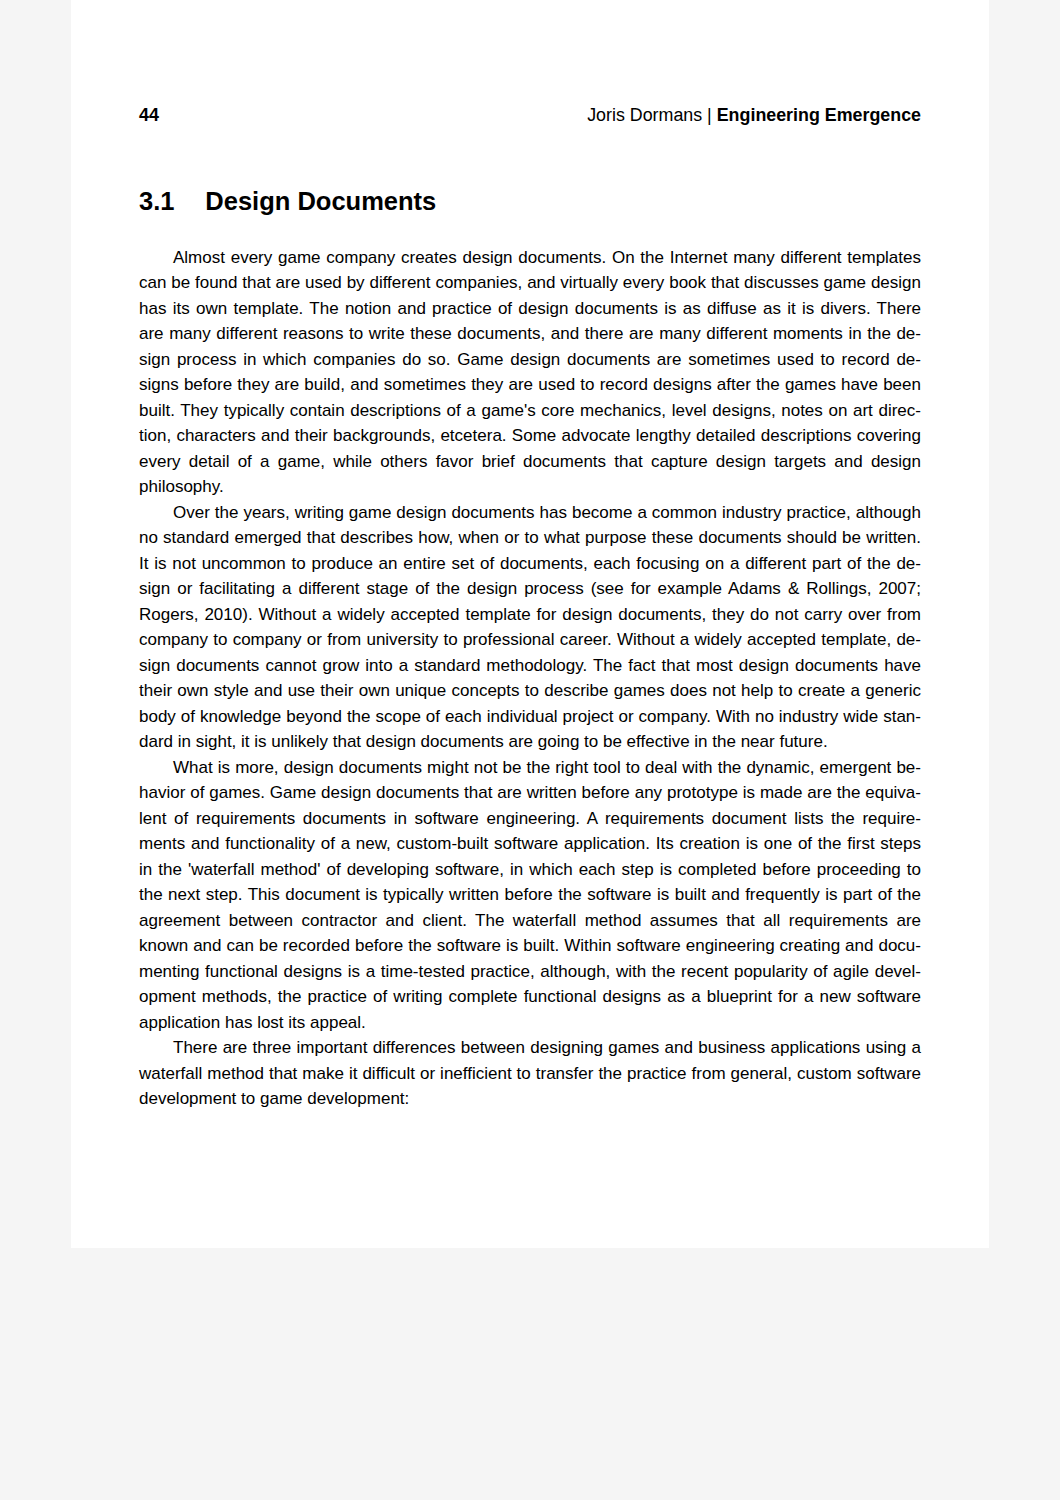44 Joris Dormans | Engineering Emergence
3.1 Design Documents
Almost every game company creates design documents. On the Internet many different templates can be found that are used by different companies, and virtually every book that discusses game design has its own template. The notion and practice of design documents is as diffuse as it is divers. There are many different reasons to write these documents, and there are many different moments in the design process in which companies do so. Game design documents are sometimes used to record designs before they are build, and sometimes they are used to record designs after the games have been built. They typically contain descriptions of a game's core mechanics, level designs, notes on art direction, characters and their backgrounds, etcetera. Some advocate lengthy detailed descriptions covering every detail of a game, while others favor brief documents that capture design targets and design philosophy.
Over the years, writing game design documents has become a common industry practice, although no standard emerged that describes how, when or to what purpose these documents should be written. It is not uncommon to produce an entire set of documents, each focusing on a different part of the design or facilitating a different stage of the design process (see for example Adams & Rollings, 2007; Rogers, 2010). Without a widely accepted template for design documents, they do not carry over from company to company or from university to professional career. Without a widely accepted template, design documents cannot grow into a standard methodology. The fact that most design documents have their own style and use their own unique concepts to describe games does not help to create a generic body of knowledge beyond the scope of each individual project or company. With no industry wide standard in sight, it is unlikely that design documents are going to be effective in the near future.
What is more, design documents might not be the right tool to deal with the dynamic, emergent behavior of games. Game design documents that are written before any prototype is made are the equivalent of requirements documents in software engineering. A requirements document lists the requirements and functionality of a new, custom-built software application. Its creation is one of the first steps in the 'waterfall method' of developing software, in which each step is completed before proceeding to the next step. This document is typically written before the software is built and frequently is part of the agreement between contractor and client. The waterfall method assumes that all requirements are known and can be recorded before the software is built. Within software engineering creating and documenting functional designs is a time-tested practice, although, with the recent popularity of agile development methods, the practice of writing complete functional designs as a blueprint for a new software application has lost its appeal.
There are three important differences between designing games and business applications using a waterfall method that make it difficult or inefficient to transfer the practice from general, custom software development to game development: